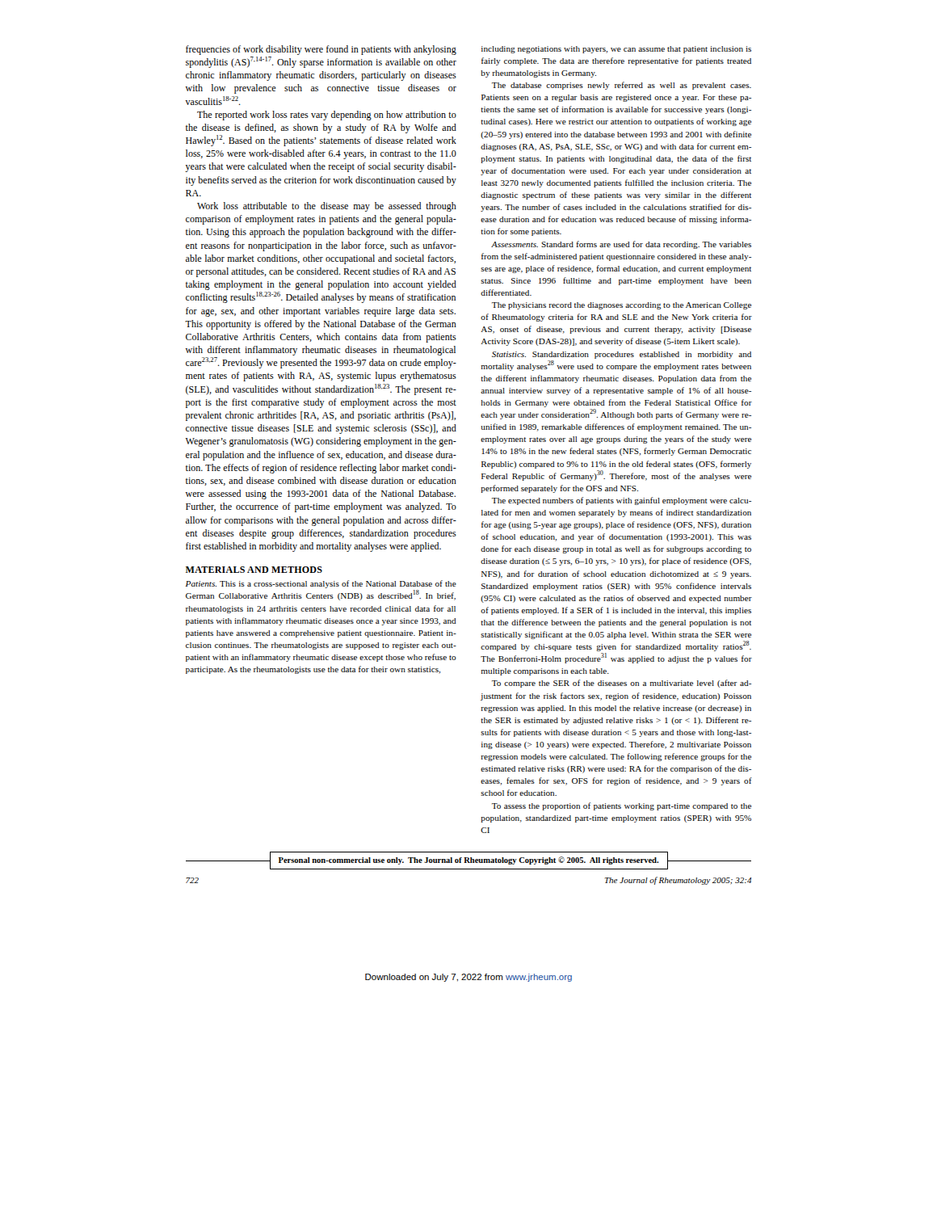frequencies of work disability were found in patients with ankylosing spondylitis (AS)7,14-17. Only sparse information is available on other chronic inflammatory rheumatic disorders, particularly on diseases with low prevalence such as connective tissue diseases or vasculitis18-22.
The reported work loss rates vary depending on how attribution to the disease is defined, as shown by a study of RA by Wolfe and Hawley12. Based on the patients’ statements of disease related work loss, 25% were work-disabled after 6.4 years, in contrast to the 11.0 years that were calculated when the receipt of social security disability benefits served as the criterion for work discontinuation caused by RA.
Work loss attributable to the disease may be assessed through comparison of employment rates in patients and the general population. Using this approach the population background with the different reasons for nonparticipation in the labor force, such as unfavorable labor market conditions, other occupational and societal factors, or personal attitudes, can be considered. Recent studies of RA and AS taking employment in the general population into account yielded conflicting results18,23-26. Detailed analyses by means of stratification for age, sex, and other important variables require large data sets. This opportunity is offered by the National Database of the German Collaborative Arthritis Centers, which contains data from patients with different inflammatory rheumatic diseases in rheumatological care23,27. Previously we presented the 1993-97 data on crude employment rates of patients with RA, AS, systemic lupus erythematosus (SLE), and vasculitides without standardization18,23. The present report is the first comparative study of employment across the most prevalent chronic arthritides [RA, AS, and psoriatic arthritis (PsA)], connective tissue diseases [SLE and systemic sclerosis (SSc)], and Wegener’s granulomatosis (WG) considering employment in the general population and the influence of sex, education, and disease duration. The effects of region of residence reflecting labor market conditions, sex, and disease combined with disease duration or education were assessed using the 1993-2001 data of the National Database. Further, the occurrence of part-time employment was analyzed. To allow for comparisons with the general population and across different diseases despite group differences, standardization procedures first established in morbidity and mortality analyses were applied.
MATERIALS AND METHODS
Patients. This is a cross-sectional analysis of the National Database of the German Collaborative Arthritis Centers (NDB) as described18. In brief, rheumatologists in 24 arthritis centers have recorded clinical data for all patients with inflammatory rheumatic diseases once a year since 1993, and patients have answered a comprehensive patient questionnaire. Patient inclusion continues. The rheumatologists are supposed to register each outpatient with an inflammatory rheumatic disease except those who refuse to participate. As the rheumatologists use the data for their own statistics,
including negotiations with payers, we can assume that patient inclusion is fairly complete. The data are therefore representative for patients treated by rheumatologists in Germany.
The database comprises newly referred as well as prevalent cases. Patients seen on a regular basis are registered once a year. For these patients the same set of information is available for successive years (longitudinal cases). Here we restrict our attention to outpatients of working age (20–59 yrs) entered into the database between 1993 and 2001 with definite diagnoses (RA, AS, PsA, SLE, SSc, or WG) and with data for current employment status. In patients with longitudinal data, the data of the first year of documentation were used. For each year under consideration at least 3270 newly documented patients fulfilled the inclusion criteria. The diagnostic spectrum of these patients was very similar in the different years. The number of cases included in the calculations stratified for disease duration and for education was reduced because of missing information for some patients.
Assessments. Standard forms are used for data recording. The variables from the self-administered patient questionnaire considered in these analyses are age, place of residence, formal education, and current employment status. Since 1996 fulltime and part-time employment have been differentiated.
The physicians record the diagnoses according to the American College of Rheumatology criteria for RA and SLE and the New York criteria for AS, onset of disease, previous and current therapy, activity [Disease Activity Score (DAS-28)], and severity of disease (5-item Likert scale).
Statistics. Standardization procedures established in morbidity and mortality analyses28 were used to compare the employment rates between the different inflammatory rheumatic diseases. Population data from the annual interview survey of a representative sample of 1% of all households in Germany were obtained from the Federal Statistical Office for each year under consideration29. Although both parts of Germany were reunified in 1989, remarkable differences of employment remained. The unemployment rates over all age groups during the years of the study were 14% to 18% in the new federal states (NFS, formerly German Democratic Republic) compared to 9% to 11% in the old federal states (OFS, formerly Federal Republic of Germany)30. Therefore, most of the analyses were performed separately for the OFS and NFS.
The expected numbers of patients with gainful employment were calculated for men and women separately by means of indirect standardization for age (using 5-year age groups), place of residence (OFS, NFS), duration of school education, and year of documentation (1993-2001). This was done for each disease group in total as well as for subgroups according to disease duration (≤ 5 yrs, 6–10 yrs, > 10 yrs), for place of residence (OFS, NFS), and for duration of school education dichotomized at ≤ 9 years. Standardized employment ratios (SER) with 95% confidence intervals (95% CI) were calculated as the ratios of observed and expected number of patients employed. If a SER of 1 is included in the interval, this implies that the difference between the patients and the general population is not statistically significant at the 0.05 alpha level. Within strata the SER were compared by chi-square tests given for standardized mortality ratios28. The Bonferroni-Holm procedure31 was applied to adjust the p values for multiple comparisons in each table.
To compare the SER of the diseases on a multivariate level (after adjustment for the risk factors sex, region of residence, education) Poisson regression was applied. In this model the relative increase (or decrease) in the SER is estimated by adjusted relative risks > 1 (or < 1). Different results for patients with disease duration < 5 years and those with long-lasting disease (> 10 years) were expected. Therefore, 2 multivariate Poisson regression models were calculated. The following reference groups for the estimated relative risks (RR) were used: RA for the comparison of the diseases, females for sex, OFS for region of residence, and > 9 years of school for education.
To assess the proportion of patients working part-time compared to the population, standardized part-time employment ratios (SPER) with 95% CI
Personal non-commercial use only. The Journal of Rheumatology Copyright © 2005. All rights reserved.
722 The Journal of Rheumatology 2005; 32:4
Downloaded on July 7, 2022 from www.jrheum.org